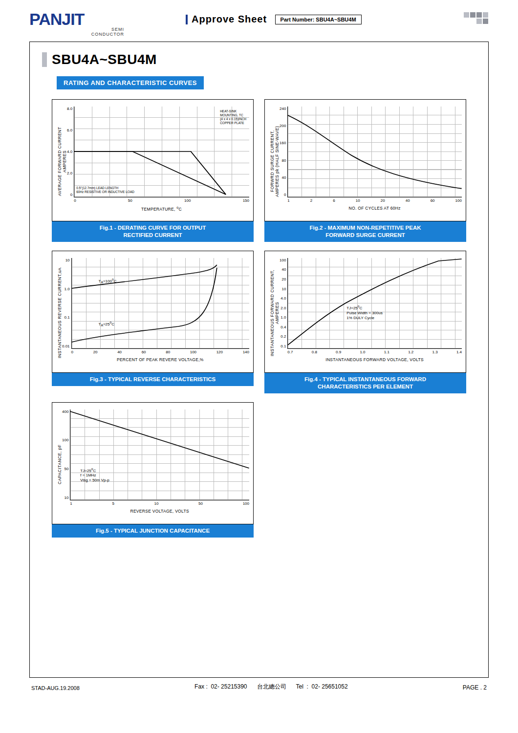PANJIT
SEMI
CONDUCTOR
Approve Sheet Part Number: SBU4A~SBU4M
SBU4A~SBU4M
RATING AND CHARACTERISTIC CURVES
AVERAGE FORWARD CURRENT
AMPERES
8.0
6.0
4.0
2.0
0
HEAT-SINK
MOUNTING, TC
(4 x 4 x 0.15)INCH
COPPER PLATE
0.5"(12.7mm) LEAD LENGTH
60Hz RESISTIVE OR INDUCTIVE LOAD
050100150
TEMPERATURE, oC
Fig.1 - DERATING CURVE FOR OUTPUT
RECTIFIED CURRENT
FORWRD SURGE CURRENT,
AMPERES pk (HALF SINE-WAVE)
240
200
160
80
40
0
12610204060100
NO. OF CYCLES AT 60Hz
Fig.2 - MAXIMUM NON-REPETITIVE PEAK
FORWARD SURGE CURRENT
INSTANTANEOUS REVERSE CURRENT,uA
10
1.0
0.1
0.01
TA=100oC
TA=25oC
020406080100120140
PERCENT OF PEAK REVERE VOLTAGE,%
Fig.3 - TYPICAL REVERSE CHARACTERISTICS
INSTANTANEOUS FORWARD CURRENT,
AMPERES
100
40
20
10
4.0
2.0
1.0
0.4
0.2
0.1
TJ=25oC
Pulse Width = 300us
1% DULY Cycle
0.70.80.91.01.11.21.31.4
INSTANTANEOUS FORWARD VOLTAGE, VOLTS
Fig.4 - TYPICAL INSTANTANEOUS FORWARD
CHARACTERISTICS PER ELEMENT
CAPACITANCE, pF
400
100
50
10
TJ=25oC
f = 1MHz
Visg = 50m Vp-p
151050100
REVERSE VOLTAGE, VOLTS
Fig.5 - TYPICAL JUNCTION CAPACITANCE
STAD-AUG.19.2008
Fax : 02- 25215390 台北總公司 Tel : 02- 25651052
PAGE . 2